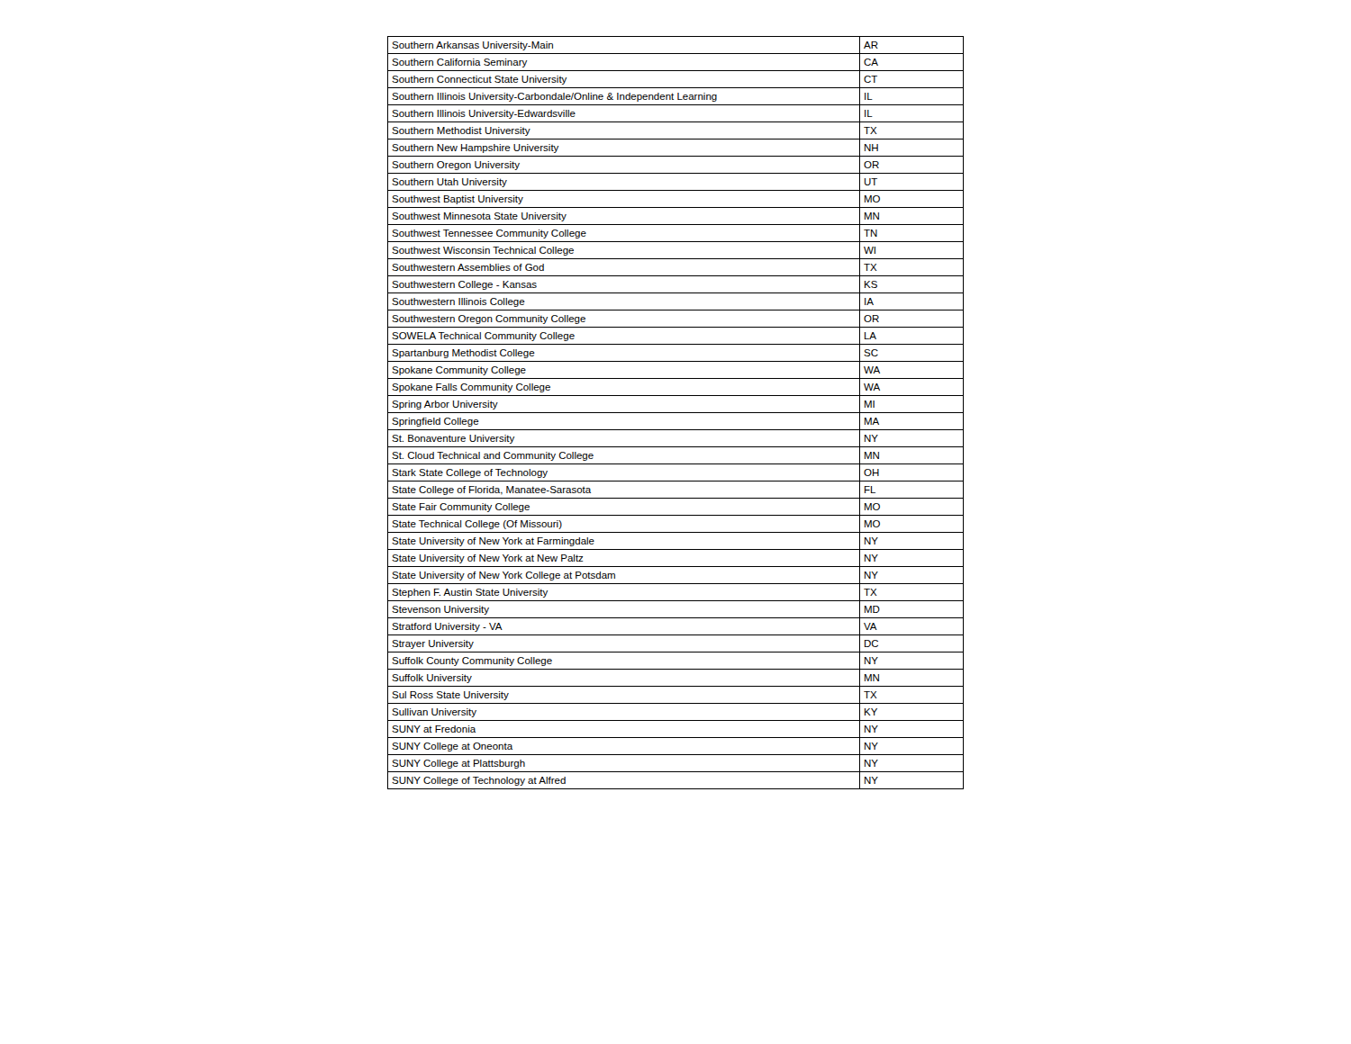| Southern Arkansas University-Main | AR |
| Southern California Seminary | CA |
| Southern Connecticut State University | CT |
| Southern Illinois University-Carbondale/Online & Independent Learning | IL |
| Southern Illinois University-Edwardsville | IL |
| Southern Methodist University | TX |
| Southern New Hampshire University | NH |
| Southern Oregon University | OR |
| Southern Utah University | UT |
| Southwest Baptist University | MO |
| Southwest Minnesota State University | MN |
| Southwest Tennessee Community College | TN |
| Southwest Wisconsin Technical College | WI |
| Southwestern Assemblies of God | TX |
| Southwestern College - Kansas | KS |
| Southwestern Illinois College | IA |
| Southwestern Oregon Community College | OR |
| SOWELA Technical Community College | LA |
| Spartanburg Methodist College | SC |
| Spokane Community College | WA |
| Spokane Falls Community College | WA |
| Spring Arbor University | MI |
| Springfield College | MA |
| St. Bonaventure University | NY |
| St. Cloud Technical and Community College | MN |
| Stark State College of Technology | OH |
| State College of Florida, Manatee-Sarasota | FL |
| State Fair Community College | MO |
| State Technical College (Of Missouri) | MO |
| State University of New York at Farmingdale | NY |
| State University of New York at New Paltz | NY |
| State University of New York College at Potsdam | NY |
| Stephen F. Austin State University | TX |
| Stevenson University | MD |
| Stratford University - VA | VA |
| Strayer University | DC |
| Suffolk County Community College | NY |
| Suffolk University | MN |
| Sul Ross State University | TX |
| Sullivan University | KY |
| SUNY at Fredonia | NY |
| SUNY College at Oneonta | NY |
| SUNY College at Plattsburgh | NY |
| SUNY College of Technology at Alfred | NY |